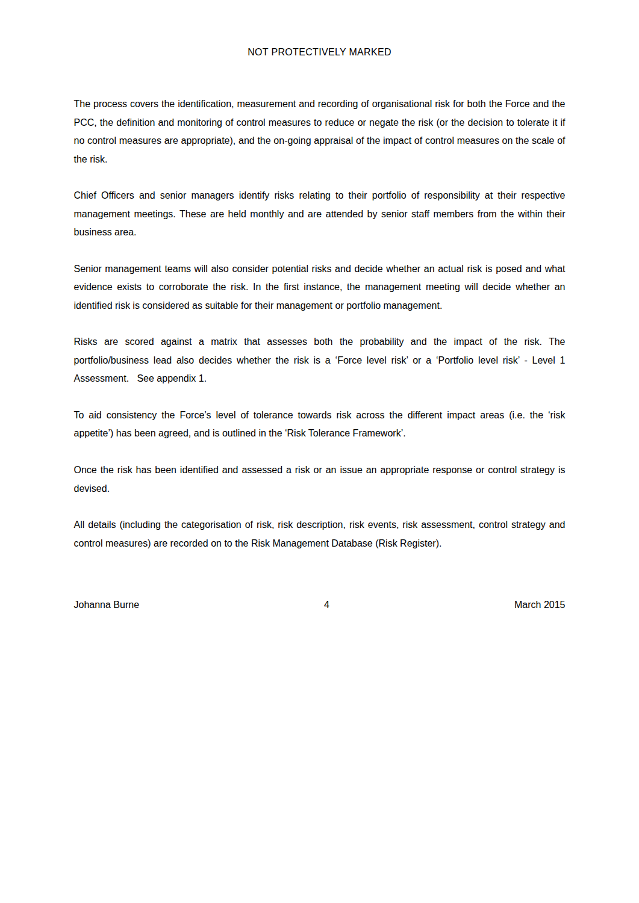NOT PROTECTIVELY MARKED
The process covers the identification, measurement and recording of organisational risk for both the Force and the PCC, the definition and monitoring of control measures to reduce or negate the risk (or the decision to tolerate it if no control measures are appropriate), and the on-going appraisal of the impact of control measures on the scale of the risk.
Chief Officers and senior managers identify risks relating to their portfolio of responsibility at their respective management meetings. These are held monthly and are attended by senior staff members from the within their business area.
Senior management teams will also consider potential risks and decide whether an actual risk is posed and what evidence exists to corroborate the risk. In the first instance, the management meeting will decide whether an identified risk is considered as suitable for their management or portfolio management.
Risks are scored against a matrix that assesses both the probability and the impact of the risk. The portfolio/business lead also decides whether the risk is a ‘Force level risk’ or a ‘Portfolio level risk’ - Level 1 Assessment. See appendix 1.
To aid consistency the Force’s level of tolerance towards risk across the different impact areas (i.e. the ‘risk appetite’) has been agreed, and is outlined in the ‘Risk Tolerance Framework’.
Once the risk has been identified and assessed a risk or an issue an appropriate response or control strategy is devised.
All details (including the categorisation of risk, risk description, risk events, risk assessment, control strategy and control measures) are recorded on to the Risk Management Database (Risk Register).
Johanna Burne 4 March 2015